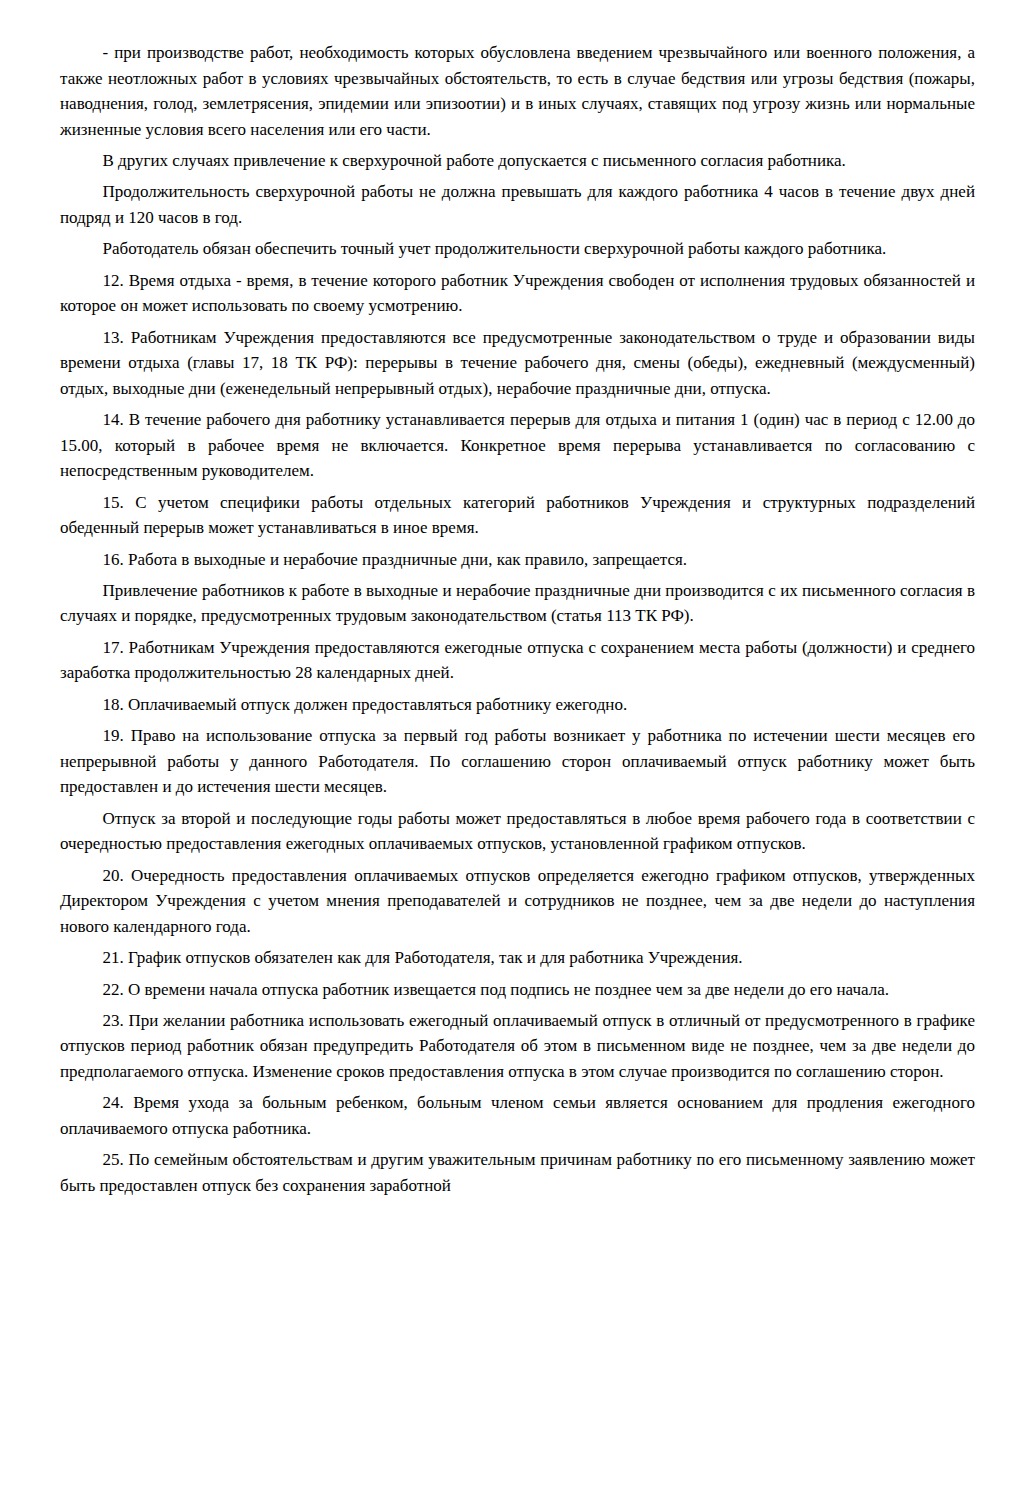- при производстве работ, необходимость которых обусловлена введением чрезвычайного или военного положения, а также неотложных работ в условиях чрезвычайных обстоятельств, то есть в случае бедствия или угрозы бедствия (пожары, наводнения, голод, землетрясения, эпидемии или эпизоотии) и в иных случаях, ставящих под угрозу жизнь или нормальные жизненные условия всего населения или его части.
В других случаях привлечение к сверхурочной работе допускается с письменного согласия работника.
Продолжительность сверхурочной работы не должна превышать для каждого работника 4 часов в течение двух дней подряд и 120 часов в год.
Работодатель обязан обеспечить точный учет продолжительности сверхурочной работы каждого работника.
12. Время отдыха - время, в течение которого работник Учреждения свободен от исполнения трудовых обязанностей и которое он может использовать по своему усмотрению.
13. Работникам Учреждения предоставляются все предусмотренные законодательством о труде и образовании виды времени отдыха (главы 17, 18 ТК РФ): перерывы в течение рабочего дня, смены (обеды), ежедневный (междусменный) отдых, выходные дни (еженедельный непрерывный отдых), нерабочие праздничные дни, отпуска.
14. В течение рабочего дня работнику устанавливается перерыв для отдыха и питания 1 (один) час в период с 12.00 до 15.00, который в рабочее время не включается. Конкретное время перерыва устанавливается по согласованию с непосредственным руководителем.
15. С учетом специфики работы отдельных категорий работников Учреждения и структурных подразделений обеденный перерыв может устанавливаться в иное время.
16. Работа в выходные и нерабочие праздничные дни, как правило, запрещается.
Привлечение работников к работе в выходные и нерабочие праздничные дни производится с их письменного согласия в случаях и порядке, предусмотренных трудовым законодательством (статья 113 ТК РФ).
17. Работникам Учреждения предоставляются ежегодные отпуска с сохранением места работы (должности) и среднего заработка продолжительностью 28 календарных дней.
18. Оплачиваемый отпуск должен предоставляться работнику ежегодно.
19. Право на использование отпуска за первый год работы возникает у работника по истечении шести месяцев его непрерывной работы у данного Работодателя. По соглашению сторон оплачиваемый отпуск работнику может быть предоставлен и до истечения шести месяцев.
Отпуск за второй и последующие годы работы может предоставляться в любое время рабочего года в соответствии с очередностью предоставления ежегодных оплачиваемых отпусков, установленной графиком отпусков.
20. Очередность предоставления оплачиваемых отпусков определяется ежегодно графиком отпусков, утвержденных Директором Учреждения с учетом мнения преподавателей и сотрудников не позднее, чем за две недели до наступления нового календарного года.
21. График отпусков обязателен как для Работодателя, так и для работника Учреждения.
22. О времени начала отпуска работник извещается под подпись не позднее чем за две недели до его начала.
23. При желании работника использовать ежегодный оплачиваемый отпуск в отличный от предусмотренного в графике отпусков период работник обязан предупредить Работодателя об этом в письменном виде не позднее, чем за две недели до предполагаемого отпуска. Изменение сроков предоставления отпуска в этом случае производится по соглашению сторон.
24. Время ухода за больным ребенком, больным членом семьи является основанием для продления ежегодного оплачиваемого отпуска работника.
25. По семейным обстоятельствам и другим уважительным причинам работнику по его письменному заявлению может быть предоставлен отпуск без сохранения заработной